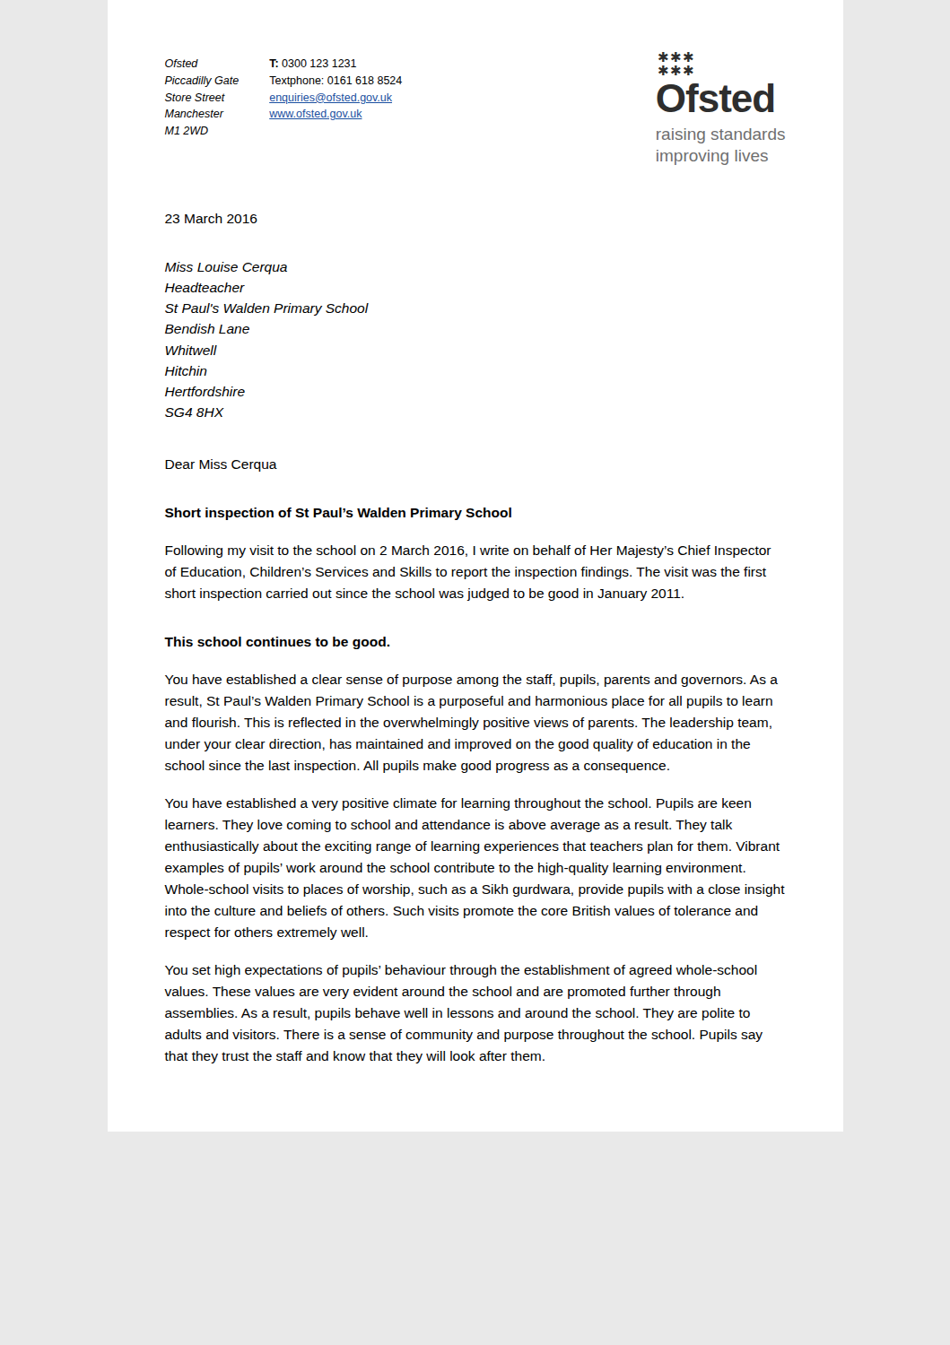Ofsted
Piccadilly Gate
Store Street
Manchester
M1 2WD
T: 0300 123 1231
Textphone: 0161 618 8524
enquiries@ofsted.gov.uk
www.ofsted.gov.uk
✱✱✱
✱✱✱
Ofsted
raising standards
improving lives
23 March 2016
Miss Louise Cerqua
Headteacher
St Paul's Walden Primary School
Bendish Lane
Whitwell
Hitchin
Hertfordshire
SG4 8HX
Dear Miss Cerqua
Short inspection of St Paul’s Walden Primary School
Following my visit to the school on 2 March 2016, I write on behalf of Her Majesty’s Chief Inspector of Education, Children’s Services and Skills to report the inspection findings. The visit was the first short inspection carried out since the school was judged to be good in January 2011.
This school continues to be good.
You have established a clear sense of purpose among the staff, pupils, parents and governors. As a result, St Paul’s Walden Primary School is a purposeful and harmonious place for all pupils to learn and flourish. This is reflected in the overwhelmingly positive views of parents. The leadership team, under your clear direction, has maintained and improved on the good quality of education in the school since the last inspection. All pupils make good progress as a consequence.
You have established a very positive climate for learning throughout the school. Pupils are keen learners. They love coming to school and attendance is above average as a result. They talk enthusiastically about the exciting range of learning experiences that teachers plan for them. Vibrant examples of pupils’ work around the school contribute to the high-quality learning environment. Whole-school visits to places of worship, such as a Sikh gurdwara, provide pupils with a close insight into the culture and beliefs of others. Such visits promote the core British values of tolerance and respect for others extremely well.
You set high expectations of pupils’ behaviour through the establishment of agreed whole-school values. These values are very evident around the school and are promoted further through assemblies. As a result, pupils behave well in lessons and around the school. They are polite to adults and visitors. There is a sense of community and purpose throughout the school. Pupils say that they trust the staff and know that they will look after them.